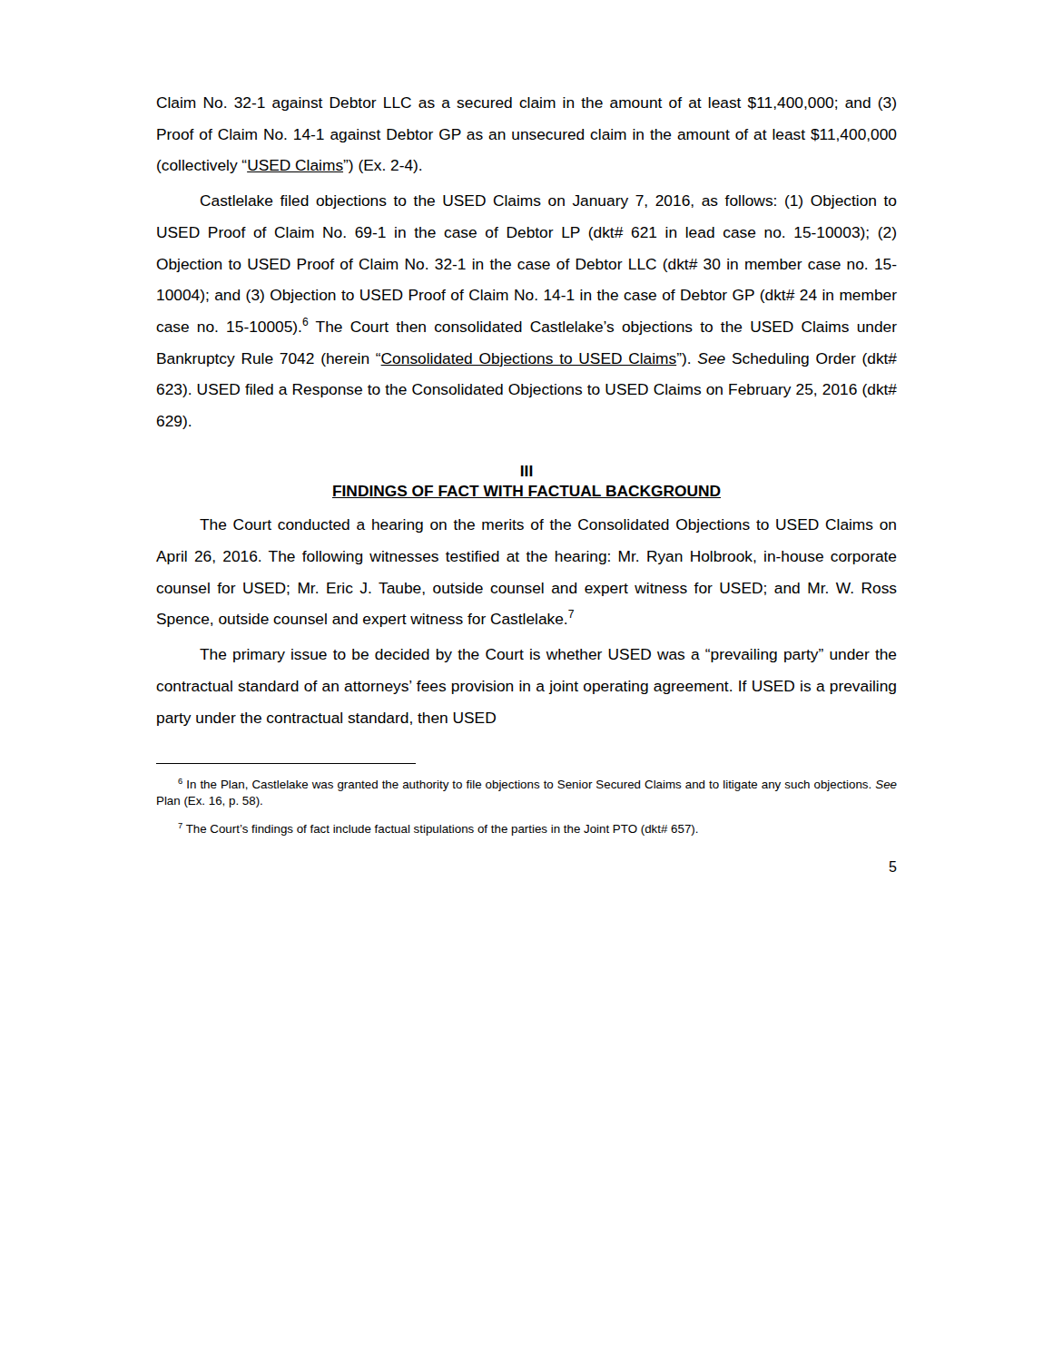Claim No. 32-1 against Debtor LLC as a secured claim in the amount of at least $11,400,000; and (3) Proof of Claim No. 14-1 against Debtor GP as an unsecured claim in the amount of at least $11,400,000 (collectively “USED Claims”) (Ex. 2-4).
Castlelake filed objections to the USED Claims on January 7, 2016, as follows: (1) Objection to USED Proof of Claim No. 69-1 in the case of Debtor LP (dkt# 621 in lead case no. 15-10003); (2) Objection to USED Proof of Claim No. 32-1 in the case of Debtor LLC (dkt# 30 in member case no. 15-10004); and (3) Objection to USED Proof of Claim No. 14-1 in the case of Debtor GP (dkt# 24 in member case no. 15-10005).6 The Court then consolidated Castlelake’s objections to the USED Claims under Bankruptcy Rule 7042 (herein “Consolidated Objections to USED Claims”). See Scheduling Order (dkt# 623). USED filed a Response to the Consolidated Objections to USED Claims on February 25, 2016 (dkt# 629).
III FINDINGS OF FACT WITH FACTUAL BACKGROUND
The Court conducted a hearing on the merits of the Consolidated Objections to USED Claims on April 26, 2016. The following witnesses testified at the hearing: Mr. Ryan Holbrook, in-house corporate counsel for USED; Mr. Eric J. Taube, outside counsel and expert witness for USED; and Mr. W. Ross Spence, outside counsel and expert witness for Castlelake.7
The primary issue to be decided by the Court is whether USED was a “prevailing party” under the contractual standard of an attorneys’ fees provision in a joint operating agreement. If USED is a prevailing party under the contractual standard, then USED
6 In the Plan, Castlelake was granted the authority to file objections to Senior Secured Claims and to litigate any such objections. See Plan (Ex. 16, p. 58).
7 The Court’s findings of fact include factual stipulations of the parties in the Joint PTO (dkt# 657).
5